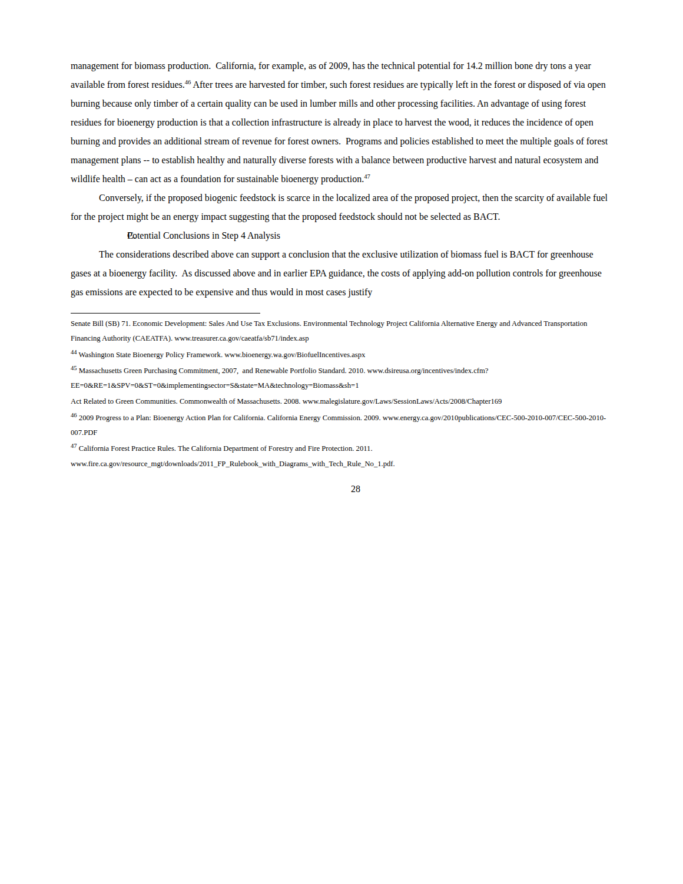management for biomass production. California, for example, as of 2009, has the technical potential for 14.2 million bone dry tons a year available from forest residues.46 After trees are harvested for timber, such forest residues are typically left in the forest or disposed of via open burning because only timber of a certain quality can be used in lumber mills and other processing facilities. An advantage of using forest residues for bioenergy production is that a collection infrastructure is already in place to harvest the wood, it reduces the incidence of open burning and provides an additional stream of revenue for forest owners. Programs and policies established to meet the multiple goals of forest management plans -- to establish healthy and naturally diverse forests with a balance between productive harvest and natural ecosystem and wildlife health – can act as a foundation for sustainable bioenergy production.47
Conversely, if the proposed biogenic feedstock is scarce in the localized area of the proposed project, then the scarcity of available fuel for the project might be an energy impact suggesting that the proposed feedstock should not be selected as BACT.
C. Potential Conclusions in Step 4 Analysis
The considerations described above can support a conclusion that the exclusive utilization of biomass fuel is BACT for greenhouse gases at a bioenergy facility. As discussed above and in earlier EPA guidance, the costs of applying add-on pollution controls for greenhouse gas emissions are expected to be expensive and thus would in most cases justify
Senate Bill (SB) 71. Economic Development: Sales And Use Tax Exclusions. Environmental Technology Project California Alternative Energy and Advanced Transportation Financing Authority (CAEATFA). www.treasurer.ca.gov/caeatfa/sb71/index.asp
44 Washington State Bioenergy Policy Framework. www.bioenergy.wa.gov/BiofuelIncentives.aspx
45 Massachusetts Green Purchasing Commitment, 2007, and Renewable Portfolio Standard. 2010. www.dsireusa.org/incentives/index.cfm?EE=0&RE=1&SPV=0&ST=0&implementingsector=S&state=MA&technology=Biomass&sh=1
Act Related to Green Communities. Commonwealth of Massachusetts. 2008. www.malegislature.gov/Laws/SessionLaws/Acts/2008/Chapter169
46 2009 Progress to a Plan: Bioenergy Action Plan for California. California Energy Commission. 2009. www.energy.ca.gov/2010publications/CEC-500-2010-007/CEC-500-2010-007.PDF
47 California Forest Practice Rules. The California Department of Forestry and Fire Protection. 2011. www.fire.ca.gov/resource_mgt/downloads/2011_FP_Rulebook_with_Diagrams_with_Tech_Rule_No_1.pdf.
28